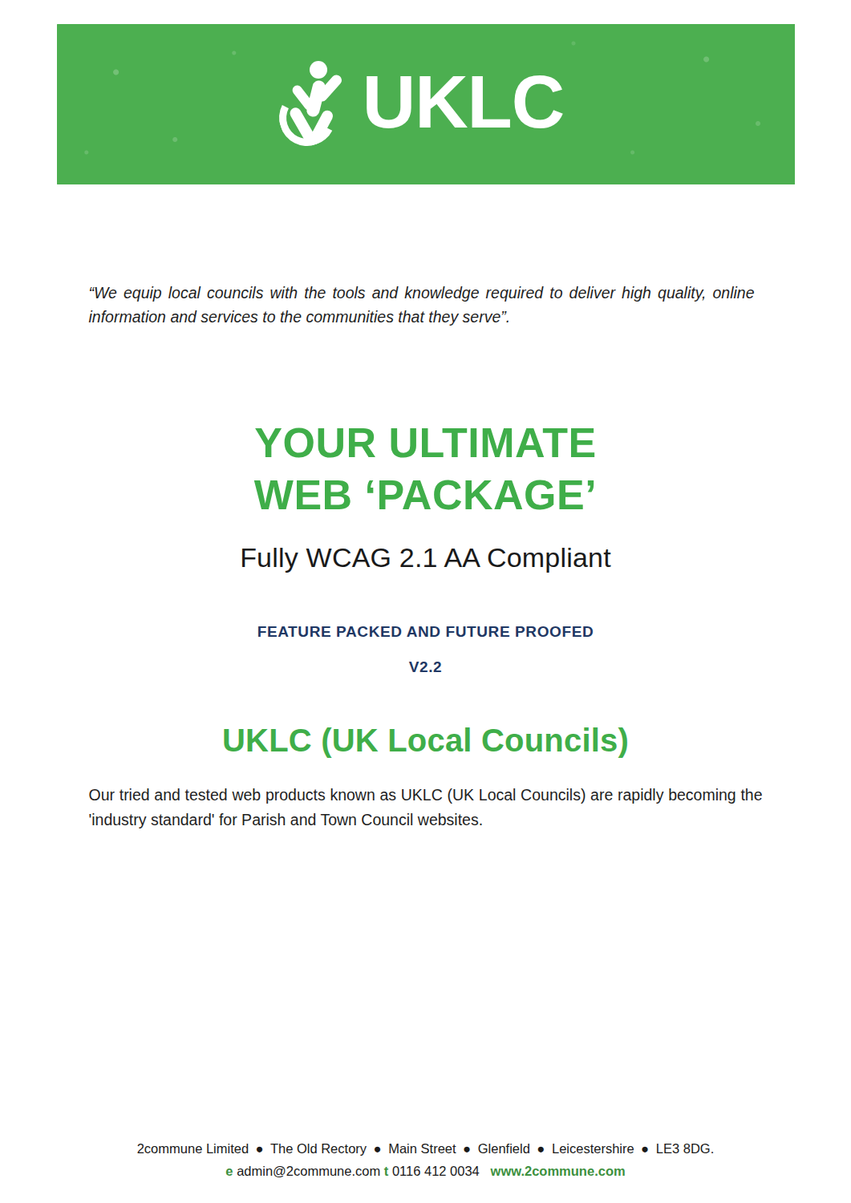UKLC
“We equip local councils with the tools and knowledge required to deliver high quality, online information and services to the communities that they serve”.
YOUR ULTIMATE
WEB ‘PACKAGE’
Fully WCAG 2.1 AA Compliant
FEATURE PACKED AND FUTURE PROOFED
V2.2
UKLC (UK Local Councils)
Our tried and tested web products known as UKLC (UK Local Councils) are rapidly becoming the 'industry standard' for Parish and Town Council websites.
2commune Limited ● The Old Rectory ● Main Street ● Glenfield ● Leicestershire ● LE3 8DG.
e admin@2commune.com t 0116 412 0034 www.2commune.com